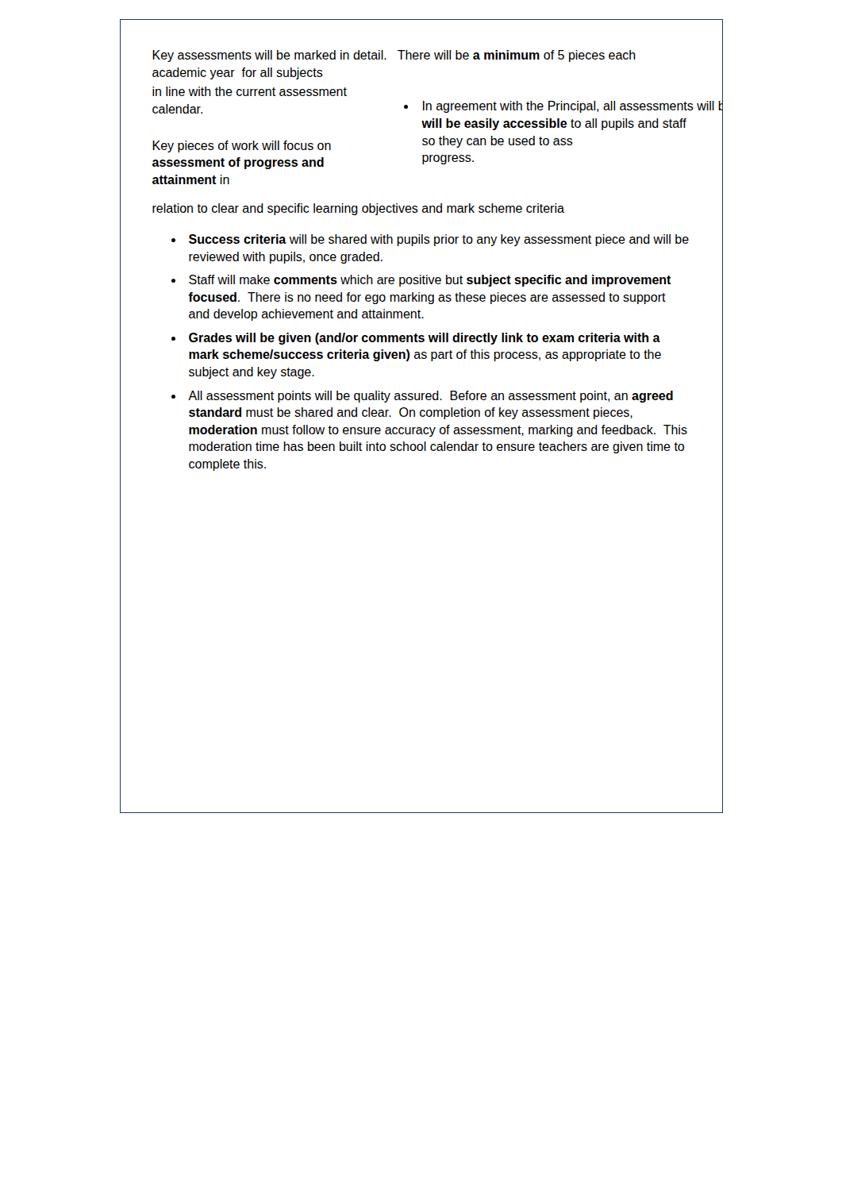Key assessments will be marked in detail. There will be a minimum of 5 pieces each academic year for all subjects
in line with the current assessment calendar.
Key pieces of work will focus on assessment of progress and attainment in
In agreement with the Principal, all assessments will be kept in the pupil
will be easily accessible to all pupils and staff so they can be used to ass
progress.
relation to clear and specific learning objectives and mark scheme criteria
Success criteria will be shared with pupils prior to any key assessment piece and will be reviewed with pupils, once graded.
Staff will make comments which are positive but subject specific and improvement focused. There is no need for ego marking as these pieces are assessed to support and develop achievement and attainment.
Grades will be given (and/or comments will directly link to exam criteria with a mark scheme/success criteria given) as part of this process, as appropriate to the subject and key stage.
All assessment points will be quality assured. Before an assessment point, an agreed standard must be shared and clear. On completion of key assessment pieces, moderation must follow to ensure accuracy of assessment, marking and feedback. This moderation time has been built into school calendar to ensure teachers are given time to complete this.